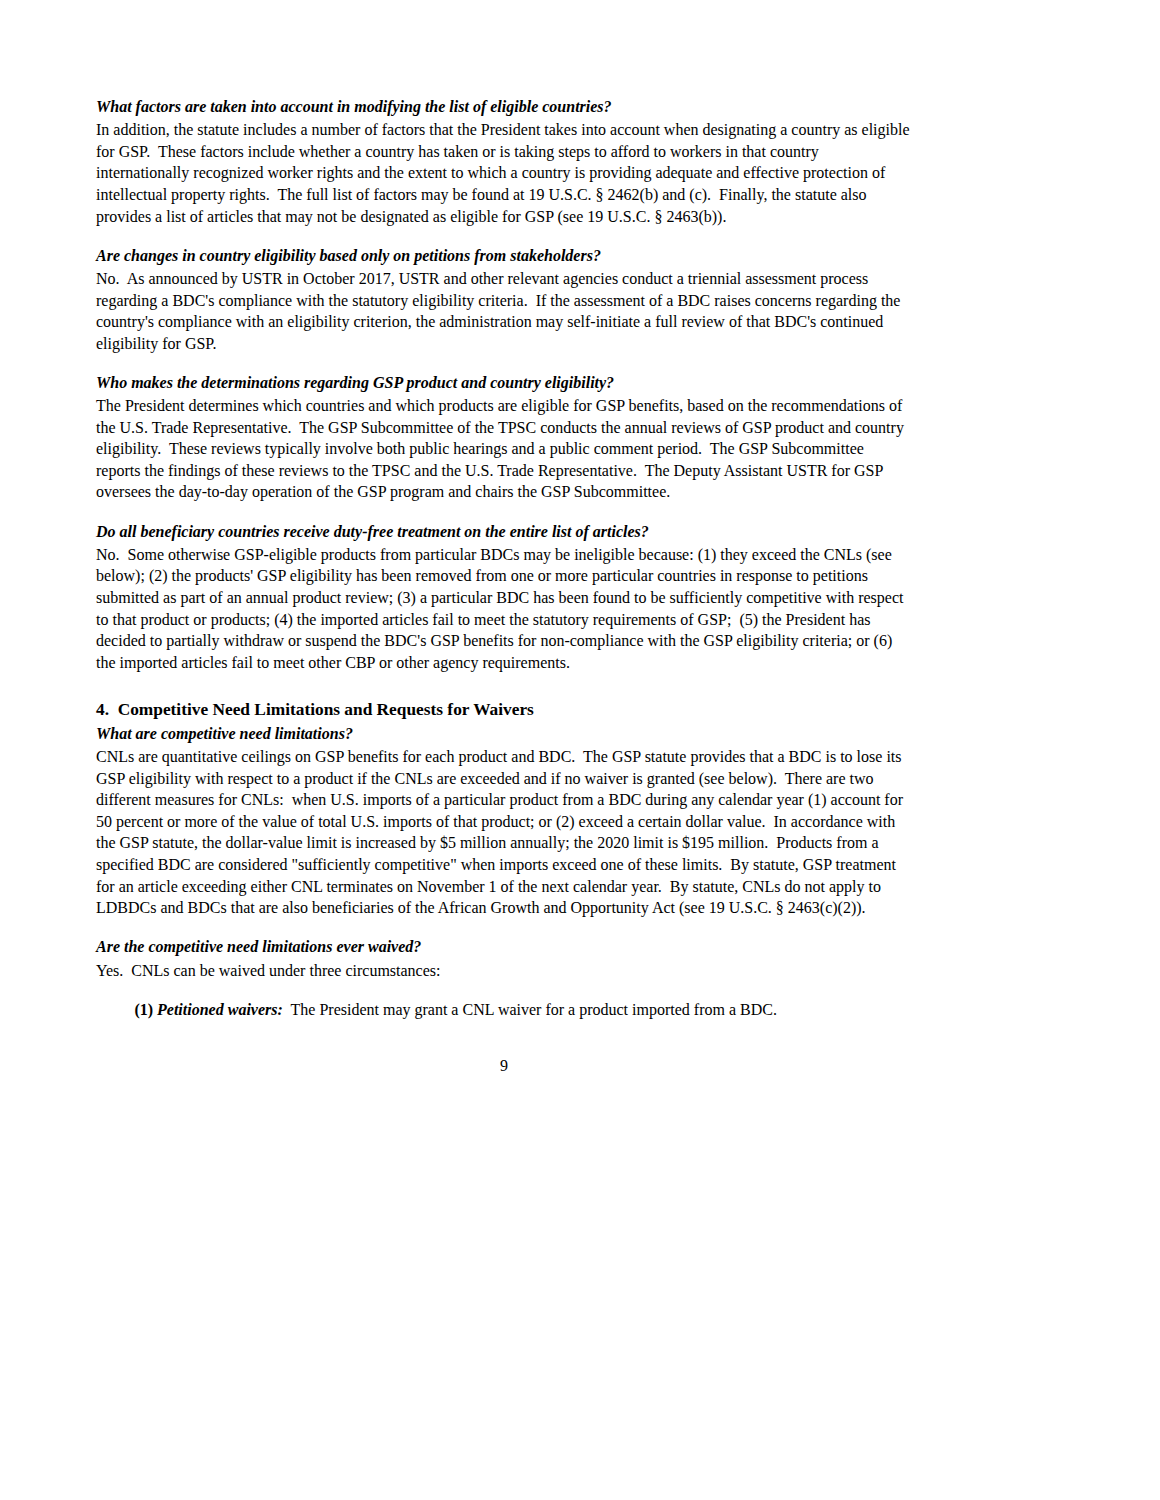What factors are taken into account in modifying the list of eligible countries?
In addition, the statute includes a number of factors that the President takes into account when designating a country as eligible for GSP. These factors include whether a country has taken or is taking steps to afford to workers in that country internationally recognized worker rights and the extent to which a country is providing adequate and effective protection of intellectual property rights. The full list of factors may be found at 19 U.S.C. § 2462(b) and (c). Finally, the statute also provides a list of articles that may not be designated as eligible for GSP (see 19 U.S.C. § 2463(b)).
Are changes in country eligibility based only on petitions from stakeholders?
No. As announced by USTR in October 2017, USTR and other relevant agencies conduct a triennial assessment process regarding a BDC's compliance with the statutory eligibility criteria. If the assessment of a BDC raises concerns regarding the country's compliance with an eligibility criterion, the administration may self-initiate a full review of that BDC's continued eligibility for GSP.
Who makes the determinations regarding GSP product and country eligibility?
The President determines which countries and which products are eligible for GSP benefits, based on the recommendations of the U.S. Trade Representative. The GSP Subcommittee of the TPSC conducts the annual reviews of GSP product and country eligibility. These reviews typically involve both public hearings and a public comment period. The GSP Subcommittee reports the findings of these reviews to the TPSC and the U.S. Trade Representative. The Deputy Assistant USTR for GSP oversees the day-to-day operation of the GSP program and chairs the GSP Subcommittee.
Do all beneficiary countries receive duty-free treatment on the entire list of articles?
No. Some otherwise GSP-eligible products from particular BDCs may be ineligible because: (1) they exceed the CNLs (see below); (2) the products' GSP eligibility has been removed from one or more particular countries in response to petitions submitted as part of an annual product review; (3) a particular BDC has been found to be sufficiently competitive with respect to that product or products; (4) the imported articles fail to meet the statutory requirements of GSP; (5) the President has decided to partially withdraw or suspend the BDC's GSP benefits for non-compliance with the GSP eligibility criteria; or (6) the imported articles fail to meet other CBP or other agency requirements.
4. Competitive Need Limitations and Requests for Waivers
What are competitive need limitations?
CNLs are quantitative ceilings on GSP benefits for each product and BDC. The GSP statute provides that a BDC is to lose its GSP eligibility with respect to a product if the CNLs are exceeded and if no waiver is granted (see below). There are two different measures for CNLs: when U.S. imports of a particular product from a BDC during any calendar year (1) account for 50 percent or more of the value of total U.S. imports of that product; or (2) exceed a certain dollar value. In accordance with the GSP statute, the dollar-value limit is increased by $5 million annually; the 2020 limit is $195 million. Products from a specified BDC are considered "sufficiently competitive" when imports exceed one of these limits. By statute, GSP treatment for an article exceeding either CNL terminates on November 1 of the next calendar year. By statute, CNLs do not apply to LDBDCs and BDCs that are also beneficiaries of the African Growth and Opportunity Act (see 19 U.S.C. § 2463(c)(2)).
Are the competitive need limitations ever waived?
Yes. CNLs can be waived under three circumstances:
(1) Petitioned waivers: The President may grant a CNL waiver for a product imported from a BDC.
9